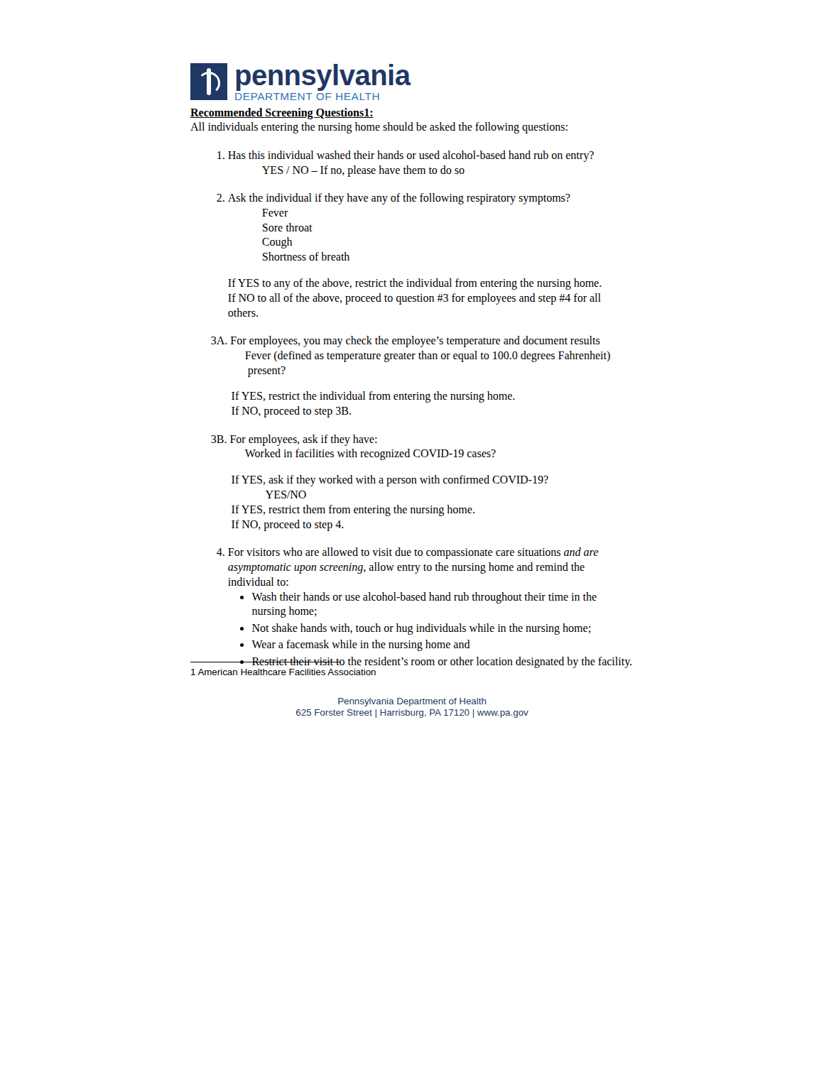pennsylvania DEPARTMENT OF HEALTH
Recommended Screening Questions1:
All individuals entering the nursing home should be asked the following questions:
Has this individual washed their hands or used alcohol-based hand rub on entry?
YES / NO – If no, please have them to do so
Ask the individual if they have any of the following respiratory symptoms?
Fever
Sore throat
Cough
Shortness of breath
If YES to any of the above, restrict the individual from entering the nursing home.
If NO to all of the above, proceed to question #3 for employees and step #4 for all others.
3A. For employees, you may check the employee’s temperature and document results
Fever (defined as temperature greater than or equal to 100.0 degrees Fahrenheit)
present?
If YES, restrict the individual from entering the nursing home.
If NO, proceed to step 3B.
3B. For employees, ask if they have:
Worked in facilities with recognized COVID-19 cases?
If YES, ask if they worked with a person with confirmed COVID-19?
YES/NO
If YES, restrict them from entering the nursing home.
If NO, proceed to step 4.
For visitors who are allowed to visit due to compassionate care situations and are asymptomatic upon screening, allow entry to the nursing home and remind the individual to:
Wash their hands or use alcohol-based hand rub throughout their time in the nursing home;
Not shake hands with, touch or hug individuals while in the nursing home;
Wear a facemask while in the nursing home and
Restrict their visit to the resident’s room or other location designated by the facility.
1 American Healthcare Facilities Association
Pennsylvania Department of Health
625 Forster Street | Harrisburg, PA 17120 | www.pa.gov